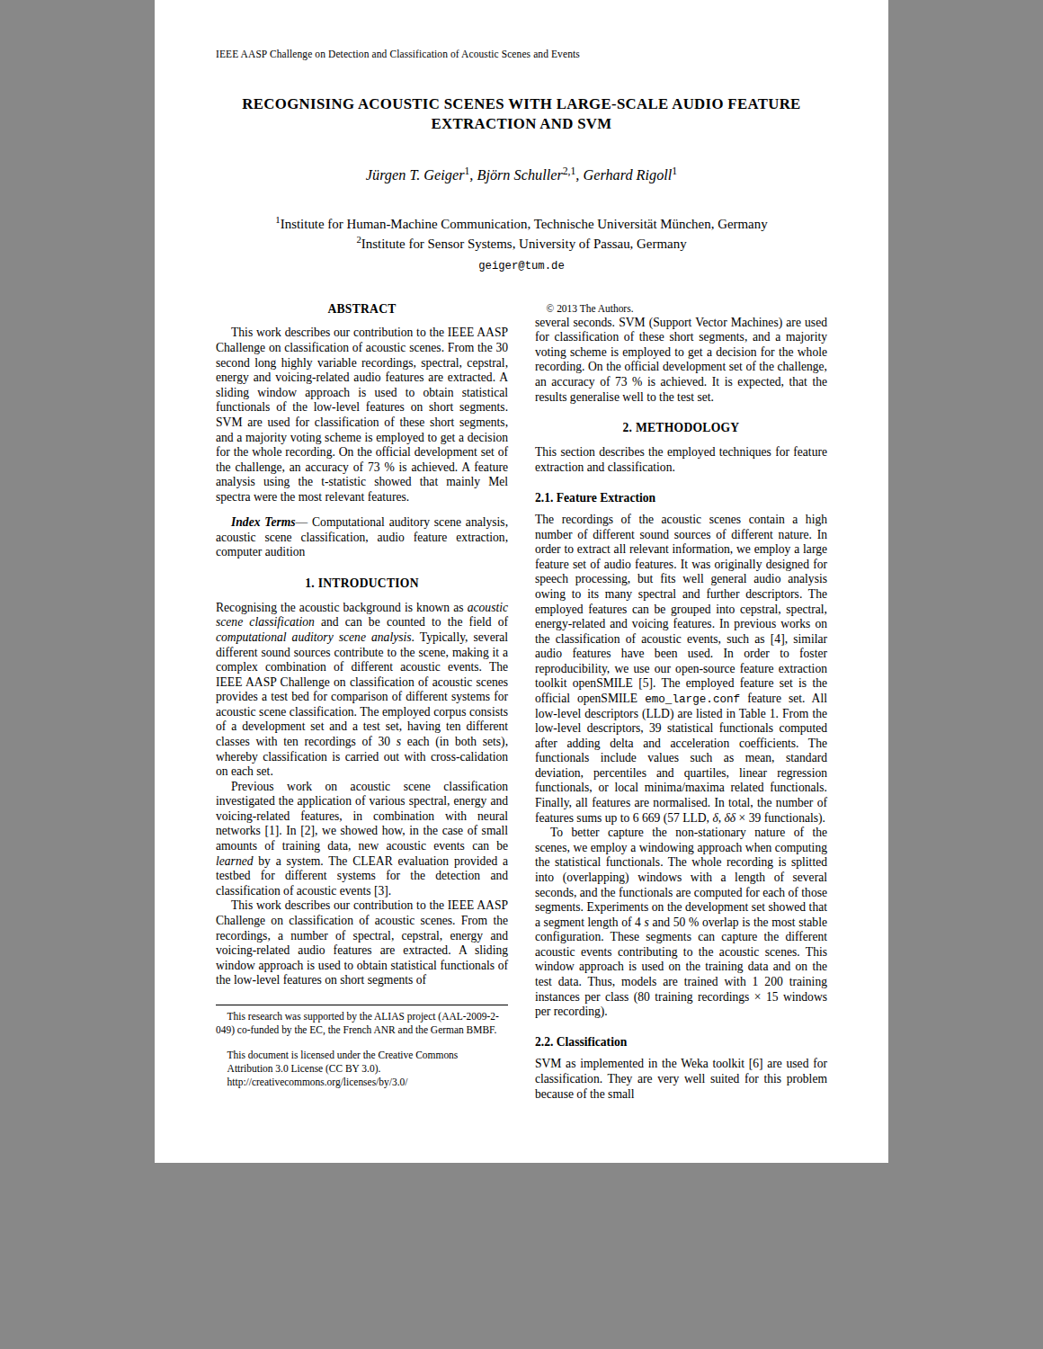IEEE AASP Challenge on Detection and Classification of Acoustic Scenes and Events
Recognising Acoustic Scenes with Large-Scale Audio Feature
Extraction and SVM
Jürgen T. Geiger1, Björn Schuller2,1, Gerhard Rigoll1
1Institute for Human-Machine Communication, Technische Universität München, Germany
2Institute for Sensor Systems, University of Passau, Germany
geiger@tum.de
Abstract
This work describes our contribution to the IEEE AASP Challenge on classification of acoustic scenes. From the 30 second long highly variable recordings, spectral, cepstral, energy and voicing-related audio features are extracted. A sliding window approach is used to obtain statistical functionals of the low-level features on short segments. SVM are used for classification of these short segments, and a majority voting scheme is employed to get a decision for the whole recording. On the official development set of the challenge, an accuracy of 73 % is achieved. A feature analysis using the t-statistic showed that mainly Mel spectra were the most relevant features.
Index Terms— Computational auditory scene analysis, acoustic scene classification, audio feature extraction, computer audition
1. Introduction
Recognising the acoustic background is known as acoustic scene classification and can be counted to the field of computational auditory scene analysis. Typically, several different sound sources contribute to the scene, making it a complex combination of different acoustic events. The IEEE AASP Challenge on classification of acoustic scenes provides a test bed for comparison of different systems for acoustic scene classification. The employed corpus consists of a development set and a test set, having ten different classes with ten recordings of 30 s each (in both sets), whereby classification is carried out with cross-calidation on each set.
Previous work on acoustic scene classification investigated the application of various spectral, energy and voicing-related features, in combination with neural networks [1]. In [2], we showed how, in the case of small amounts of training data, new acoustic events can be learned by a system. The CLEAR evaluation provided a testbed for different systems for the detection and classification of acoustic events [3].
This work describes our contribution to the IEEE AASP Challenge on classification of acoustic scenes. From the recordings, a number of spectral, cepstral, energy and voicing-related audio features are extracted. A sliding window approach is used to obtain statistical functionals of the low-level features on short segments of
This research was supported by the ALIAS project (AAL-2009-2-049) co-funded by the EC, the French ANR and the German BMBF.
This document is licensed under the Creative Commons Attribution 3.0 License (CC BY 3.0). http://creativecommons.org/licenses/by/3.0/ © 2013 The Authors.
several seconds. SVM (Support Vector Machines) are used for classification of these short segments, and a majority voting scheme is employed to get a decision for the whole recording. On the official development set of the challenge, an accuracy of 73 % is achieved. It is expected, that the results generalise well to the test set.
2. Methodology
This section describes the employed techniques for feature extraction and classification.
2.1. Feature Extraction
The recordings of the acoustic scenes contain a high number of different sound sources of different nature. In order to extract all relevant information, we employ a large feature set of audio features. It was originally designed for speech processing, but fits well general audio analysis owing to its many spectral and further descriptors. The employed features can be grouped into cepstral, spectral, energy-related and voicing features. In previous works on the classification of acoustic events, such as [4], similar audio features have been used. In order to foster reproducibility, we use our open-source feature extraction toolkit openSMILE [5]. The employed feature set is the official openSMILE emo_large.conf feature set. All low-level descriptors (LLD) are listed in Table 1. From the low-level descriptors, 39 statistical functionals computed after adding delta and acceleration coefficients. The functionals include values such as mean, standard deviation, percentiles and quartiles, linear regression functionals, or local minima/maxima related functionals. Finally, all features are normalised. In total, the number of features sums up to 6 669 (57 LLD, δ, δδ × 39 functionals).
To better capture the non-stationary nature of the scenes, we employ a windowing approach when computing the statistical functionals. The whole recording is splitted into (overlapping) windows with a length of several seconds, and the functionals are computed for each of those segments. Experiments on the development set showed that a segment length of 4 s and 50 % overlap is the most stable configuration. These segments can capture the different acoustic events contributing to the acoustic scenes. This window approach is used on the training data and on the test data. Thus, models are trained with 1 200 training instances per class (80 training recordings × 15 windows per recording).
2.2. Classification
SVM as implemented in the Weka toolkit [6] are used for classification. They are very well suited for this problem because of the small